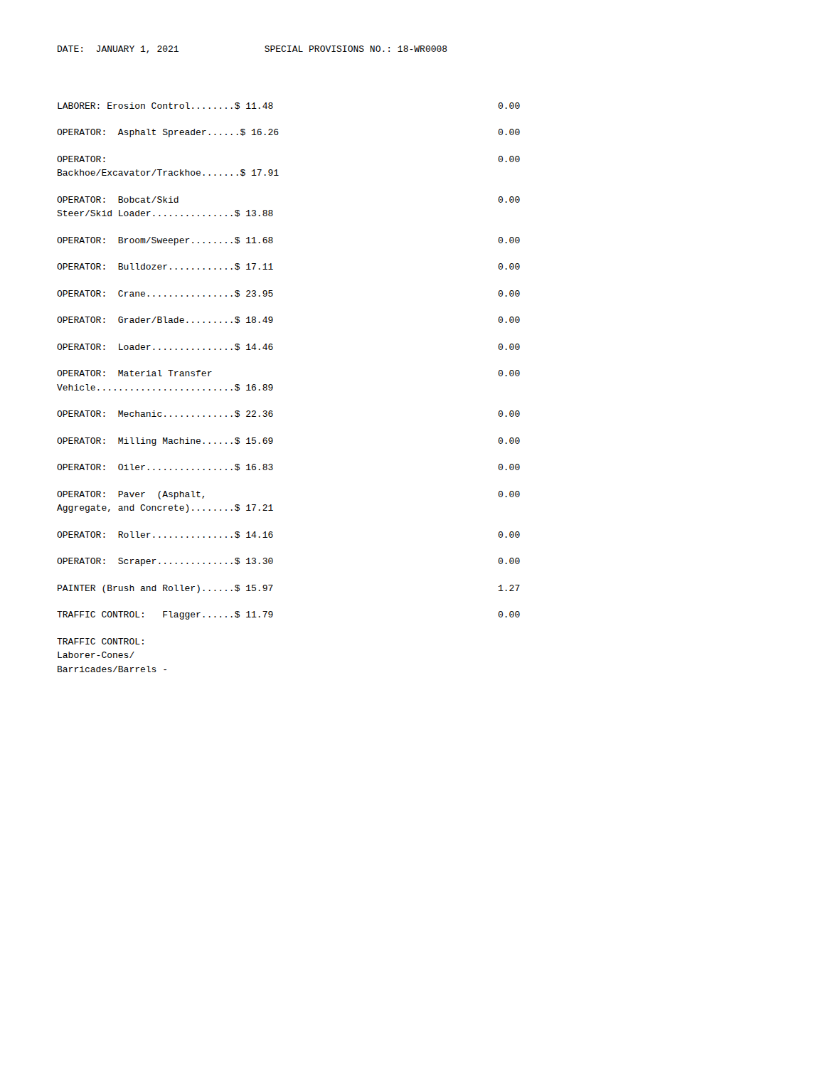DATE: JANUARY 1, 2021
SPECIAL PROVISIONS NO.: 18-WR0008
| LABORER: Erosion Control........$ 11.48 | 0.00 |
| OPERATOR: Asphalt Spreader......$ 16.26 | 0.00 |
| OPERATOR: Backhoe/Excavator/Trackhoe.......$ 17.91 | 0.00 |
| OPERATOR: Bobcat/Skid Steer/Skid Loader...............$ 13.88 | 0.00 |
| OPERATOR: Broom/Sweeper........$ 11.68 | 0.00 |
| OPERATOR: Bulldozer............$ 17.11 | 0.00 |
| OPERATOR: Crane................$ 23.95 | 0.00 |
| OPERATOR: Grader/Blade.........$ 18.49 | 0.00 |
| OPERATOR: Loader...............$ 14.46 | 0.00 |
| OPERATOR: Material Transfer Vehicle.........................$ 16.89 | 0.00 |
| OPERATOR: Mechanic.............$ 22.36 | 0.00 |
| OPERATOR: Milling Machine......$ 15.69 | 0.00 |
| OPERATOR: Oiler................$ 16.83 | 0.00 |
| OPERATOR: Paver (Asphalt, Aggregate, and Concrete)........$ 17.21 | 0.00 |
| OPERATOR: Roller...............$ 14.16 | 0.00 |
| OPERATOR: Scraper..............$ 13.30 | 0.00 |
| PAINTER (Brush and Roller)......$ 15.97 | 1.27 |
| TRAFFIC CONTROL: Flagger......$ 11.79 | 0.00 |
| TRAFFIC CONTROL: Laborer-Cones/ Barricades/Barrels - | |